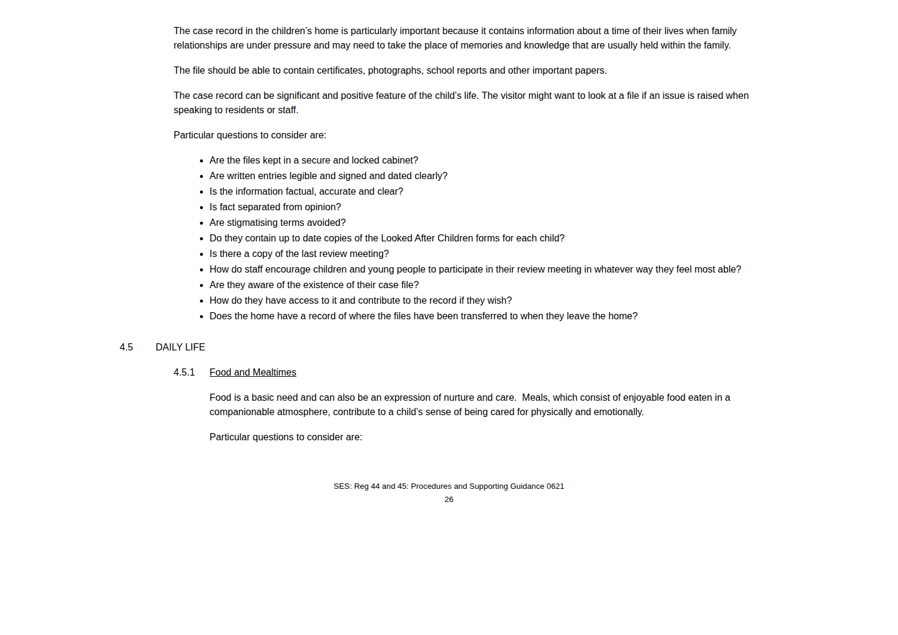The case record in the children’s home is particularly important because it contains information about a time of their lives when family relationships are under pressure and may need to take the place of memories and knowledge that are usually held within the family.
The file should be able to contain certificates, photographs, school reports and other important papers.
The case record can be significant and positive feature of the child’s life. The visitor might want to look at a file if an issue is raised when speaking to residents or staff.
Particular questions to consider are:
Are the files kept in a secure and locked cabinet?
Are written entries legible and signed and dated clearly?
Is the information factual, accurate and clear?
Is fact separated from opinion?
Are stigmatising terms avoided?
Do they contain up to date copies of the Looked After Children forms for each child?
Is there a copy of the last review meeting?
How do staff encourage children and young people to participate in their review meeting in whatever way they feel most able?
Are they aware of the existence of their case file?
How do they have access to it and contribute to the record if they wish?
Does the home have a record of where the files have been transferred to when they leave the home?
4.5 DAILY LIFE
4.5.1 Food and Mealtimes
Food is a basic need and can also be an expression of nurture and care. Meals, which consist of enjoyable food eaten in a companionable atmosphere, contribute to a child’s sense of being cared for physically and emotionally.
Particular questions to consider are:
SES: Reg 44 and 45: Procedures and Supporting Guidance 0621
26